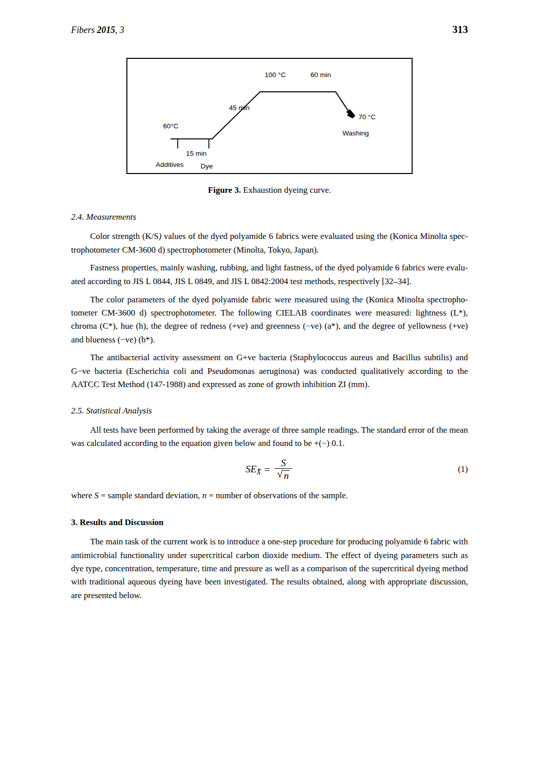Fibers 2015, 3 313
100 °C 60 min 45 min 60°C 70 °C Washing 15 min Additives Dye
Figure 3. Exhaustion dyeing curve.
2.4. Measurements
Color strength (K/S) values of the dyed polyamide 6 fabrics were evaluated using the (Konica Minolta spectrophotometer CM-3600 d) spectrophotometer (Minolta, Tokyo, Japan).
Fastness properties, mainly washing, rubbing, and light fastness, of the dyed polyamide 6 fabrics were evaluated according to JIS L 0844, JIS L 0849, and JIS L 0842:2004 test methods, respectively [32–34].
The color parameters of the dyed polyamide fabric were measured using the (Konica Minolta spectrophotometer CM-3600 d) spectrophotometer. The following CIELAB coordinates were measured: lightness (L*), chroma (C*), hue (h), the degree of redness (+ve) and greenness (−ve) (a*), and the degree of yellowness (+ve) and blueness (−ve) (b*).
The antibacterial activity assessment on G+ve bacteria (Staphylococcus aureus and Bacillus subtilis) and G−ve bacteria (Escherichia coli and Pseudomonas aeruginosa) was conducted qualitatively according to the AATCC Test Method (147-1988) and expressed as zone of growth inhibition ZI (mm).
2.5. Statistical Analysis
All tests have been performed by taking the average of three sample readings. The standard error of the mean was calculated according to the equation given below and found to be +(−) 0.1.
SEX̄ = S √n (1)
where S = sample standard deviation, n = number of observations of the sample.
3. Results and Discussion
The main task of the current work is to introduce a one-step procedure for producing polyamide 6 fabric with antimicrobial functionality under supercritical carbon dioxide medium. The effect of dyeing parameters such as dye type, concentration, temperature, time and pressure as well as a comparison of the supercritical dyeing method with traditional aqueous dyeing have been investigated. The results obtained, along with appropriate discussion, are presented below.